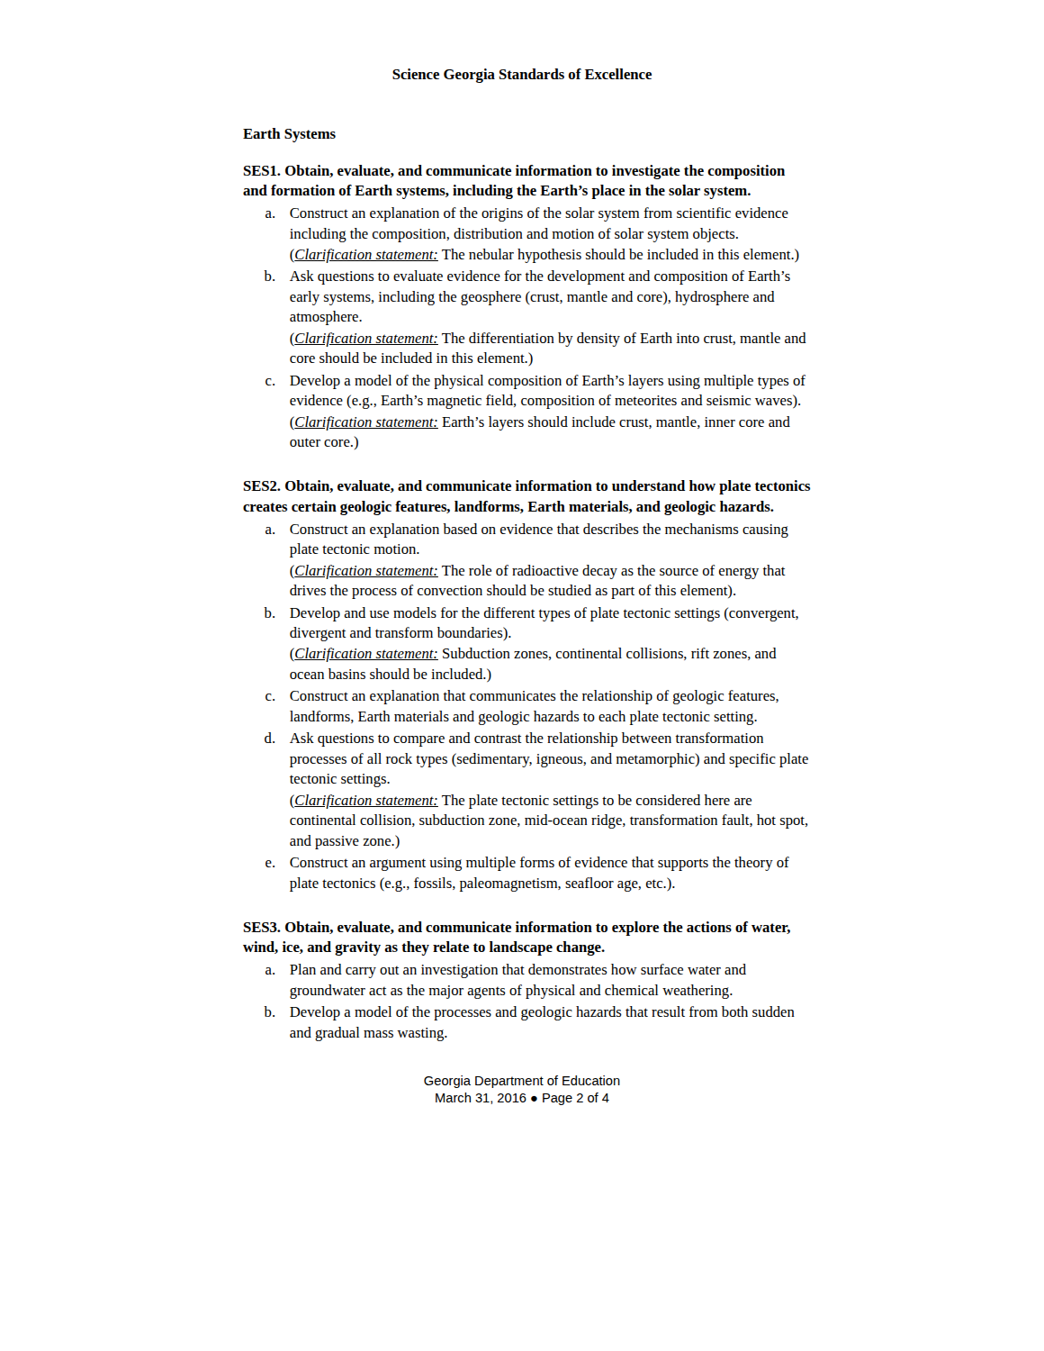Science Georgia Standards of Excellence
Earth Systems
SES1. Obtain, evaluate, and communicate information to investigate the composition and formation of Earth systems, including the Earth’s place in the solar system.
Construct an explanation of the origins of the solar system from scientific evidence including the composition, distribution and motion of solar system objects. (Clarification statement: The nebular hypothesis should be included in this element.)
Ask questions to evaluate evidence for the development and composition of Earth’s early systems, including the geosphere (crust, mantle and core), hydrosphere and atmosphere. (Clarification statement: The differentiation by density of Earth into crust, mantle and core should be included in this element.)
Develop a model of the physical composition of Earth’s layers using multiple types of evidence (e.g., Earth’s magnetic field, composition of meteorites and seismic waves). (Clarification statement: Earth’s layers should include crust, mantle, inner core and outer core.)
SES2. Obtain, evaluate, and communicate information to understand how plate tectonics creates certain geologic features, landforms, Earth materials, and geologic hazards.
Construct an explanation based on evidence that describes the mechanisms causing plate tectonic motion. (Clarification statement: The role of radioactive decay as the source of energy that drives the process of convection should be studied as part of this element).
Develop and use models for the different types of plate tectonic settings (convergent, divergent and transform boundaries). (Clarification statement: Subduction zones, continental collisions, rift zones, and ocean basins should be included.)
Construct an explanation that communicates the relationship of geologic features, landforms, Earth materials and geologic hazards to each plate tectonic setting.
Ask questions to compare and contrast the relationship between transformation processes of all rock types (sedimentary, igneous, and metamorphic) and specific plate tectonic settings. (Clarification statement: The plate tectonic settings to be considered here are continental collision, subduction zone, mid-ocean ridge, transformation fault, hot spot, and passive zone.)
Construct an argument using multiple forms of evidence that supports the theory of plate tectonics (e.g., fossils, paleomagnetism, seafloor age, etc.).
SES3. Obtain, evaluate, and communicate information to explore the actions of water, wind, ice, and gravity as they relate to landscape change.
Plan and carry out an investigation that demonstrates how surface water and groundwater act as the major agents of physical and chemical weathering.
Develop a model of the processes and geologic hazards that result from both sudden and gradual mass wasting.
Georgia Department of Education
March 31, 2016 ● Page 2 of 4